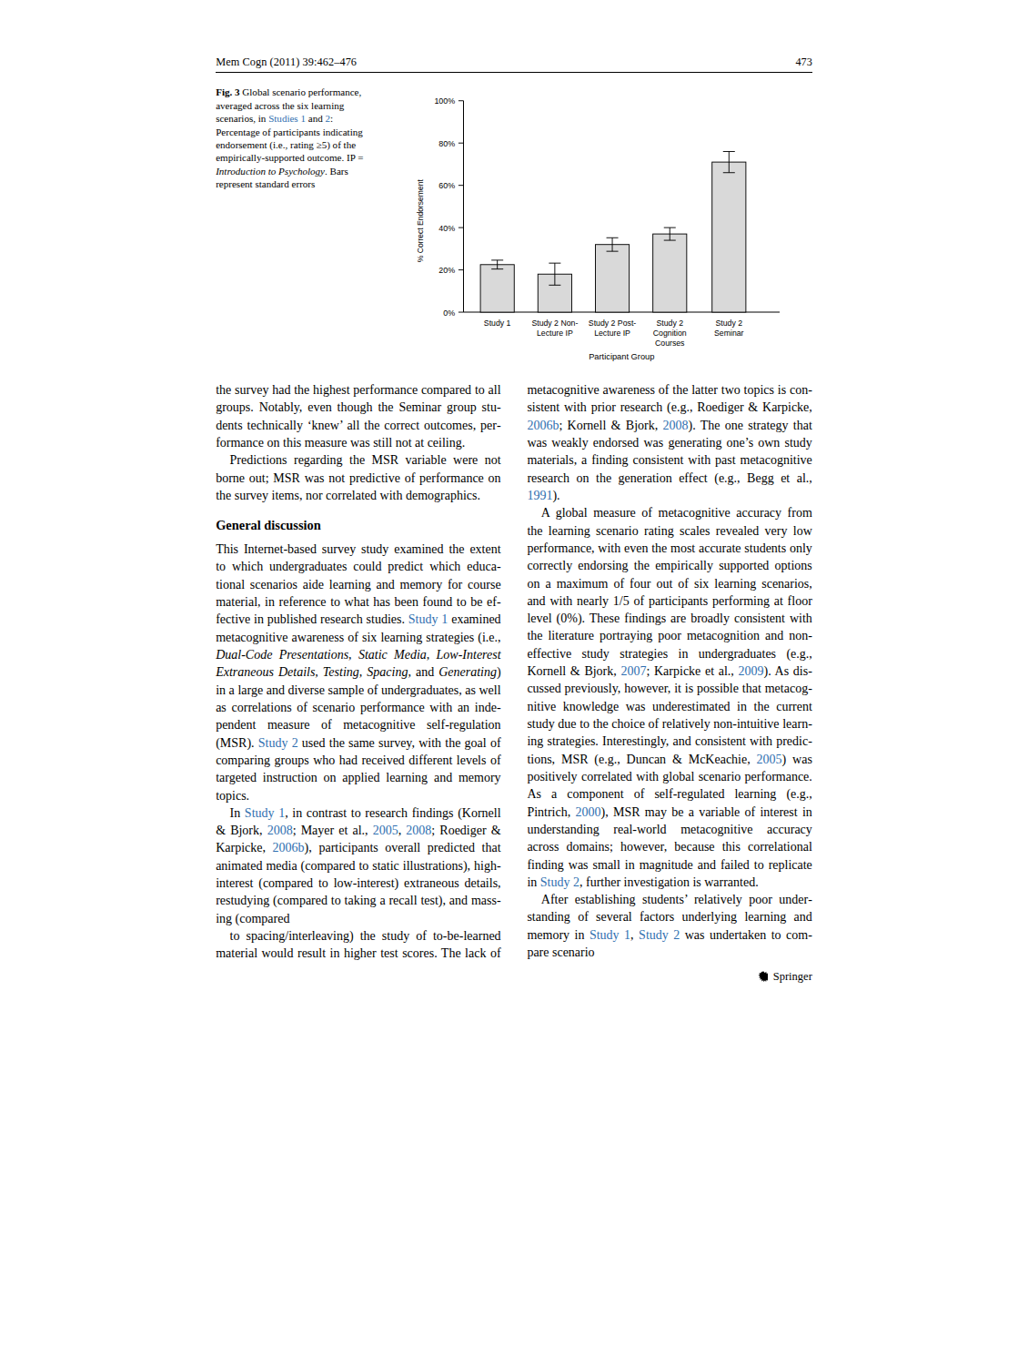Mem Cogn (2011) 39:462–476
473
Fig. 3 Global scenario performance, averaged across the six learning scenarios, in Studies 1 and 2: Percentage of participants indicating endorsement (i.e., rating ≥5) of the empirically-supported outcome. IP = Introduction to Psychology. Bars represent standard errors
100% 80% 60% 40% 20% 0% % Correct Endorsement Study 1 Study 2 Non- Lecture IP Study 2 Post- Lecture IP Study 2 Cognition Courses Study 2 Seminar Participant Group
the survey had the highest performance compared to all groups. Notably, even though the Seminar group students technically ‘knew’ all the correct outcomes, performance on this measure was still not at ceiling.
Predictions regarding the MSR variable were not borne out; MSR was not predictive of performance on the survey items, nor correlated with demographics.
General discussion
This Internet-based survey study examined the extent to which undergraduates could predict which educational scenarios aide learning and memory for course material, in reference to what has been found to be effective in published research studies. Study 1 examined metacognitive awareness of six learning strategies (i.e., Dual-Code Presentations, Static Media, Low-Interest Extraneous Details, Testing, Spacing, and Generating) in a large and diverse sample of undergraduates, as well as correlations of scenario performance with an independent measure of metacognitive self-regulation (MSR). Study 2 used the same survey, with the goal of comparing groups who had received different levels of targeted instruction on applied learning and memory topics.
In Study 1, in contrast to research findings (Kornell & Bjork, 2008; Mayer et al., 2005, 2008; Roediger & Karpicke, 2006b), participants overall predicted that animated media (compared to static illustrations), high-interest (compared to low-interest) extraneous details, restudying (compared to taking a recall test), and massing (compared
to spacing/interleaving) the study of to-be-learned material would result in higher test scores. The lack of metacognitive awareness of the latter two topics is consistent with prior research (e.g., Roediger & Karpicke, 2006b; Kornell & Bjork, 2008). The one strategy that was weakly endorsed was generating one’s own study materials, a finding consistent with past metacognitive research on the generation effect (e.g., Begg et al., 1991).
A global measure of metacognitive accuracy from the learning scenario rating scales revealed very low performance, with even the most accurate students only correctly endorsing the empirically supported options on a maximum of four out of six learning scenarios, and with nearly 1/5 of participants performing at floor level (0%). These findings are broadly consistent with the literature portraying poor metacognition and non-effective study strategies in undergraduates (e.g., Kornell & Bjork, 2007; Karpicke et al., 2009). As discussed previously, however, it is possible that metacognitive knowledge was underestimated in the current study due to the choice of relatively non-intuitive learning strategies. Interestingly, and consistent with predictions, MSR (e.g., Duncan & McKeachie, 2005) was positively correlated with global scenario performance. As a component of self-regulated learning (e.g., Pintrich, 2000), MSR may be a variable of interest in understanding real-world metacognitive accuracy across domains; however, because this correlational finding was small in magnitude and failed to replicate in Study 2, further investigation is warranted.
After establishing students’ relatively poor understanding of several factors underlying learning and memory in Study 1, Study 2 was undertaken to compare scenario
Springer